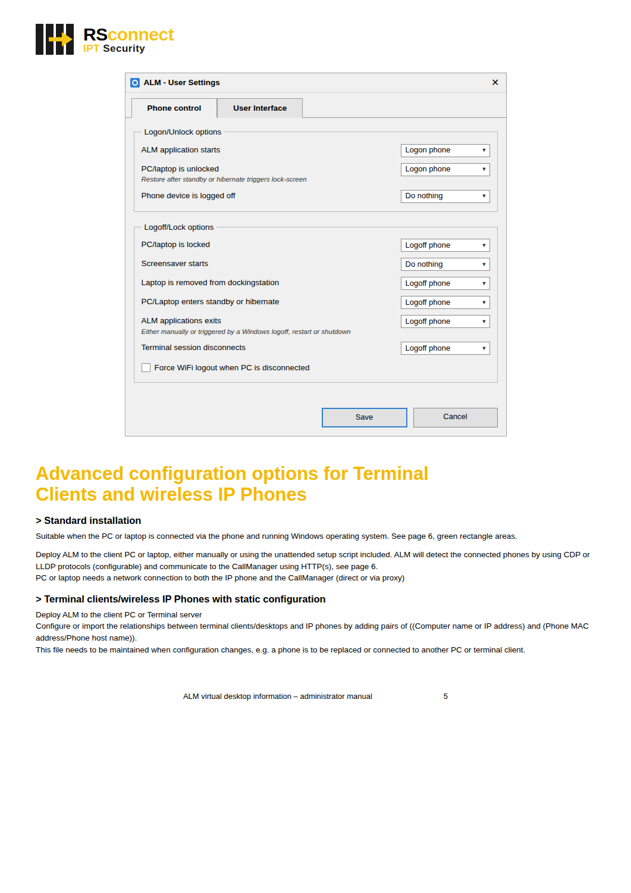RSconnect
IPT Security
ALM - User Settings
✕
Phone control
User Interface
Logon/Unlock options
ALM application starts
Logon phone▼
PC/laptop is unlocked Restore after standby or hibernate triggers lock-screen
Logon phone▼
Phone device is logged off
Do nothing▼
Logoff/Lock options
PC/laptop is locked
Logoff phone▼
Screensaver starts
Do nothing▼
Laptop is removed from dockingstation
Logoff phone▼
PC/Laptop enters standby or hibernate
Logoff phone▼
ALM applications exits Either manually or triggered by a Windows logoff, restart or shutdown
Logoff phone▼
Terminal session disconnects
Logoff phone▼
Force WiFi logout when PC is disconnected
Save
Cancel
Advanced configuration options for Terminal
Clients and wireless IP Phones
> Standard installation
Suitable when the PC or laptop is connected via the phone and running Windows operating system. See page 6, green rectangle areas.
Deploy ALM to the client PC or laptop, either manually or using the unattended setup script included. ALM will detect the connected phones by using CDP or LLDP protocols (configurable) and communicate to the CallManager using HTTP(s), see page 6.
PC or laptop needs a network connection to both the IP phone and the CallManager (direct or via proxy)
> Terminal clients/wireless IP Phones with static configuration
Deploy ALM to the client PC or Terminal server
Configure or import the relationships between terminal clients/desktops and IP phones by adding pairs of ((Computer name or IP address) and (Phone MAC address/Phone host name)).
This file needs to be maintained when configuration changes, e.g. a phone is to be replaced or connected to another PC or terminal client.
ALM virtual desktop information – administrator manual 5